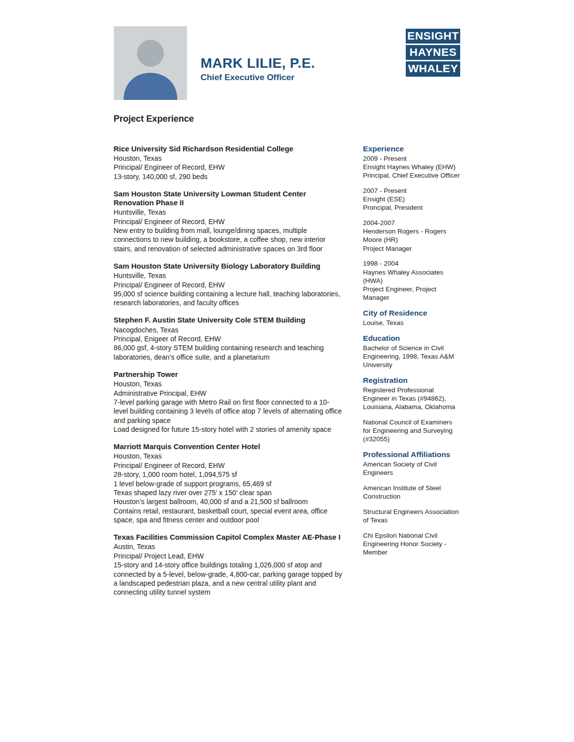Mark Lilie, P.E.
Chief Executive Officer
Ensight
Haynes
Whaley
Project Experience
Rice University Sid Richardson Residential College
Houston, Texas
Principal/ Engineer of Record, EHW
13-story, 140,000 sf, 290 beds
Sam Houston State University Lowman Student Center Renovation Phase II
Huntsville, Texas
Principal/ Engineer of Record, EHW
New entry to building from mall, lounge/dining spaces, multiple connections to new building, a bookstore, a coffee shop, new interior stairs, and renovation of selected administrative spaces on 3rd floor
Sam Houston State University Biology Laboratory Building
Huntsville, Texas
Principal/ Engineer of Record, EHW
95,000 sf science building containing a lecture hall, teaching laboratories, research laboratories, and faculty offices
Stephen F. Austin State University Cole STEM Building
Nacogdoches, Texas
Principal, Enigeer of Record, EHW
86,000 gsf, 4-story STEM building containing research and teaching laboratories, dean’s office suite, and a planetarium
Partnership Tower
Houston, Texas
Administrative Principal, EHW
7-level parking garage with Metro Rail on first floor connected to a 10-level building containing 3 levels of office atop 7 levels of alternating office and parking space
Load designed for future 15-story hotel with 2 stories of amenity space
Marriott Marquis Convention Center Hotel
Houston, Texas
Principal/ Engineer of Record, EHW
28-story, 1,000 room hotel, 1,094,575 sf
1 level below-grade of support programs, 65,469 sf
Texas shaped lazy river over 275’ x 150’ clear span
Houston’s largest ballroom, 40,000 sf and a 21,500 sf ballroom
Contains retail, restaurant, basketball court, special event area, office space, spa and fitness center and outdoor pool
Texas Facilities Commission Capitol Complex Master AE-Phase I
Austin, Texas
Principal/ Project Lead, EHW
15-story and 14-story office buildings totaling 1,026,000 sf atop and connected by a 5-level, below-grade, 4,800-car, parking garage topped by a landscaped pedestrian plaza, and a new central utility plant and connecting utility tunnel system
Experience
2009 - Present
Ensight Haynes Whaley (EHW) Principal, Chief Executive Officer
2007 - Present
Ensight (ESE)
Proncipal, President
2004-2007
Henderson Rogers - Rogers Moore (HR)
Project Manager
1998 - 2004
Haynes Whaley Associates (HWA)
Project Engineer, Project Manager
City of Residence
Louise, Texas
Education
Bachelor of Science in Civil Engineering, 1998, Texas A&M University
Registration
Registered Professional Engineer in Texas (#94862), Louisiana, Alabama, Oklahoma
National Council of Examiners for Engineering and Surveying (#32055)
Professional Affiliations
American Society of Civil Engineers
American Institute of Steel Construction
Structural Engineers Association of Texas
Chi Epsilon National Civil Engineering Honor Society - Member